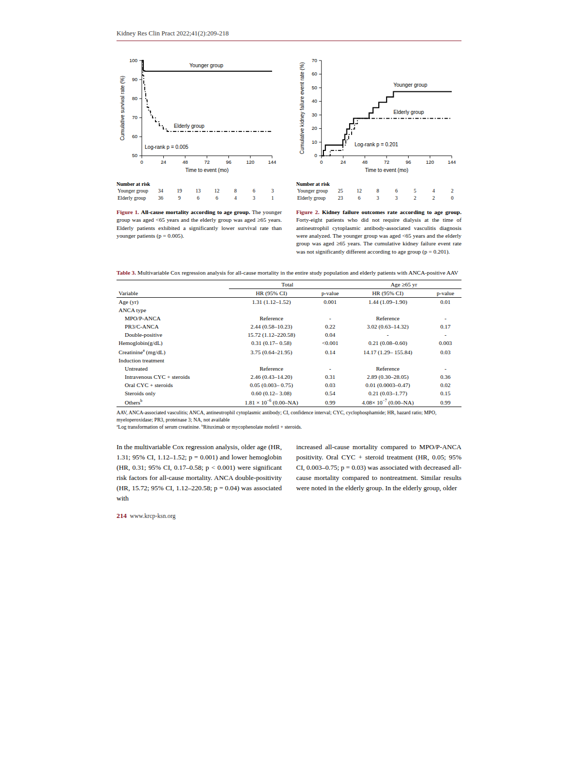Kidney Res Clin Pract 2022;41(2):209-218
100 90 80 70 60 50 0 24 48 72 96 120 144 Cumulative survival rate (%) Time to event (mo) Younger group Elderly group Log-rank p = 0.005
Number at risk
| Younger group | 34 | 19 | 13 | 12 | 8 | 6 | 3 |
| Elderly group | 36 | 9 | 6 | 6 | 4 | 3 | 1 |
Figure 1. All-cause mortality according to age group. The younger group was aged <65 years and the elderly group was aged ≥65 years. Elderly patients exhibited a significantly lower survival rate than younger patients (p = 0.005).
70 60 50 40 30 20 10 0 0 24 48 72 96 120 144 Cumulative kidney failure event rate (%) Time to event (mo) Younger group Elderly group Log-rank p = 0.201
Number at risk
| Younger group | 25 | 12 | 8 | 6 | 5 | 4 | 2 |
| Elderly group | 23 | 6 | 3 | 3 | 2 | 2 | 0 |
Figure 2. Kidney failure outcomes rate according to age group. Forty-eight patients who did not require dialysis at the time of antineutrophil cytoplasmic antibody-associated vasculitis diagnosis were analyzed. The younger group was aged <65 years and the elderly group was aged ≥65 years. The cumulative kidney failure event rate was not significantly different according to age group (p = 0.201).
Table 3. Multivariable Cox regression analysis for all-cause mortality in the entire study population and elderly patients with ANCA-positive AAV
| Variable | Total | Age ≥65 yr |
| --- | --- | --- |
| HR (95% CI) | p-value | HR (95% CI) | p-value |
| Age (yr) | 1.31 (1.12–1.52) | 0.001 | 1.44 (1.09–1.90) | 0.01 |
| ANCA type | | | | |
| MPO/P-ANCA | Reference | - | Reference | - |
| PR3/C-ANCA | 2.44 (0.58–10.23) | 0.22 | 3.02 (0.63–14.32) | 0.17 |
| Double-positive | 15.72 (1.12–220.58) | 0.04 | - | - |
| Hemoglobin(g/dL) | 0.31 (0.17– 0.58) | <0.001 | 0.21 (0.08–0.60) | 0.003 |
| Creatinine a (mg/dL) | 3.75 (0.64–21.95) | 0.14 | 14.17 (1.29– 155.84) | 0.03 |
| Induction treatment | | | | |
| Untreated | Reference | - | Reference | - |
| Intravenous CYC + steroids | 2.46 (0.43–14.20) | 0.31 | 2.89 (0.30–28.05) | 0.36 |
| Oral CYC + steroids | 0.05 (0.003– 0.75) | 0.03 | 0.01 (0.0003–0.47) | 0.02 |
| Steroids only | 0.60 (0.12– 3.08) | 0.54 | 0.21 (0.03–1.77) | 0.15 |
| Others b | 1.81 × 10 −6 (0.00–NA) | 0.99 | 4.08× 10 −7 (0.00–NA) | 0.99 |
AAV, ANCA-associated vasculitis; ANCA, antineutrophil cytoplasmic antibody; CI, confidence interval; CYC, cyclophosphamide; HR, hazard ratio; MPO, myeloperoxidase; PR3, proteinase 3; NA, not available
aLog transformation of serum creatinine. bRituximab or mycophenolate mofetil + steroids.
In the multivariable Cox regression analysis, older age (HR, 1.31; 95% CI, 1.12–1.52; p = 0.001) and lower hemoglobin (HR, 0.31; 95% CI, 0.17–0.58; p < 0.001) were significant risk factors for all-cause mortality. ANCA double-positivity (HR, 15.72; 95% CI, 1.12–220.58; p = 0.04) was associated with
increased all-cause mortality compared to MPO/P-ANCA positivity. Oral CYC + steroid treatment (HR, 0.05; 95% CI, 0.003–0.75; p = 0.03) was associated with decreased all-cause mortality compared to nontreatment. Similar results were noted in the elderly group. In the elderly group, older
214 www.krcp-ksn.org